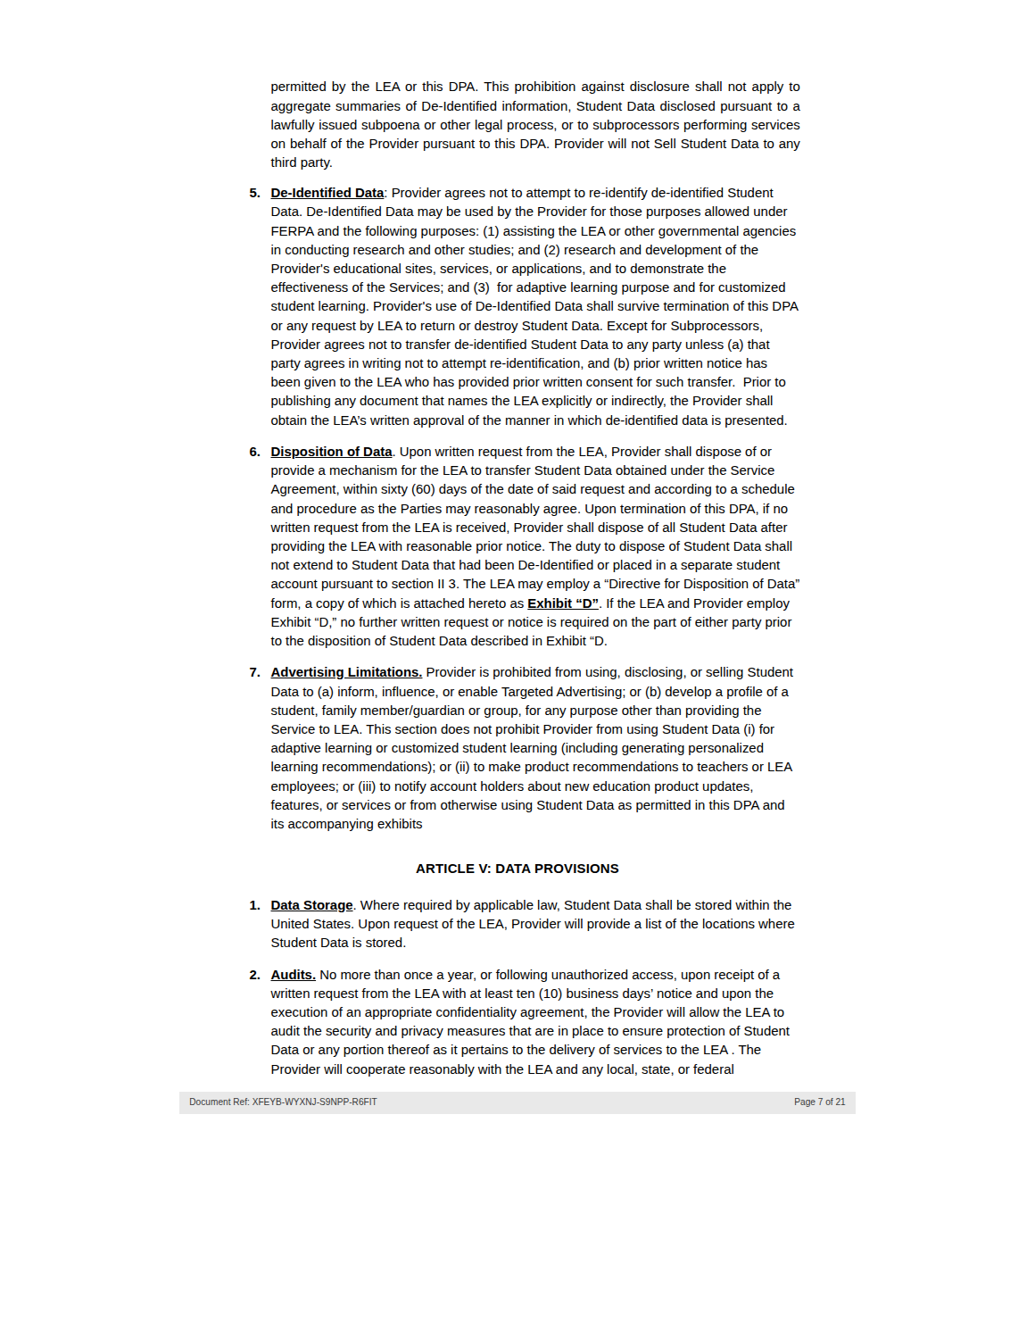permitted by the LEA or this DPA. This prohibition against disclosure shall not apply to aggregate summaries of De-Identified information, Student Data disclosed pursuant to a lawfully issued subpoena or other legal process, or to subprocessors performing services on behalf of the Provider pursuant to this DPA. Provider will not Sell Student Data to any third party.
5. De-Identified Data: Provider agrees not to attempt to re-identify de-identified Student Data. De-Identified Data may be used by the Provider for those purposes allowed under FERPA and the following purposes: (1) assisting the LEA or other governmental agencies in conducting research and other studies; and (2) research and development of the Provider's educational sites, services, or applications, and to demonstrate the effectiveness of the Services; and (3) for adaptive learning purpose and for customized student learning. Provider's use of De-Identified Data shall survive termination of this DPA or any request by LEA to return or destroy Student Data. Except for Subprocessors, Provider agrees not to transfer de-identified Student Data to any party unless (a) that party agrees in writing not to attempt re-identification, and (b) prior written notice has been given to the LEA who has provided prior written consent for such transfer. Prior to publishing any document that names the LEA explicitly or indirectly, the Provider shall obtain the LEA’s written approval of the manner in which de-identified data is presented.
6. Disposition of Data. Upon written request from the LEA, Provider shall dispose of or provide a mechanism for the LEA to transfer Student Data obtained under the Service Agreement, within sixty (60) days of the date of said request and according to a schedule and procedure as the Parties may reasonably agree. Upon termination of this DPA, if no written request from the LEA is received, Provider shall dispose of all Student Data after providing the LEA with reasonable prior notice. The duty to dispose of Student Data shall not extend to Student Data that had been De-Identified or placed in a separate student account pursuant to section II 3. The LEA may employ a “Directive for Disposition of Data” form, a copy of which is attached hereto as Exhibit “D”. If the LEA and Provider employ Exhibit “D,” no further written request or notice is required on the part of either party prior to the disposition of Student Data described in Exhibit “D.
7. Advertising Limitations. Provider is prohibited from using, disclosing, or selling Student Data to (a) inform, influence, or enable Targeted Advertising; or (b) develop a profile of a student, family member/guardian or group, for any purpose other than providing the Service to LEA. This section does not prohibit Provider from using Student Data (i) for adaptive learning or customized student learning (including generating personalized learning recommendations); or (ii) to make product recommendations to teachers or LEA employees; or (iii) to notify account holders about new education product updates, features, or services or from otherwise using Student Data as permitted in this DPA and its accompanying exhibits
ARTICLE V: DATA PROVISIONS
1. Data Storage. Where required by applicable law, Student Data shall be stored within the United States. Upon request of the LEA, Provider will provide a list of the locations where Student Data is stored.
2. Audits. No more than once a year, or following unauthorized access, upon receipt of a written request from the LEA with at least ten (10) business days’ notice and upon the execution of an appropriate confidentiality agreement, the Provider will allow the LEA to audit the security and privacy measures that are in place to ensure protection of Student Data or any portion thereof as it pertains to the delivery of services to the LEA . The Provider will cooperate reasonably with the LEA and any local, state, or federal
Document Ref: XFEYB-WYXNJ-S9NPP-R6FIT
Page 7 of 21